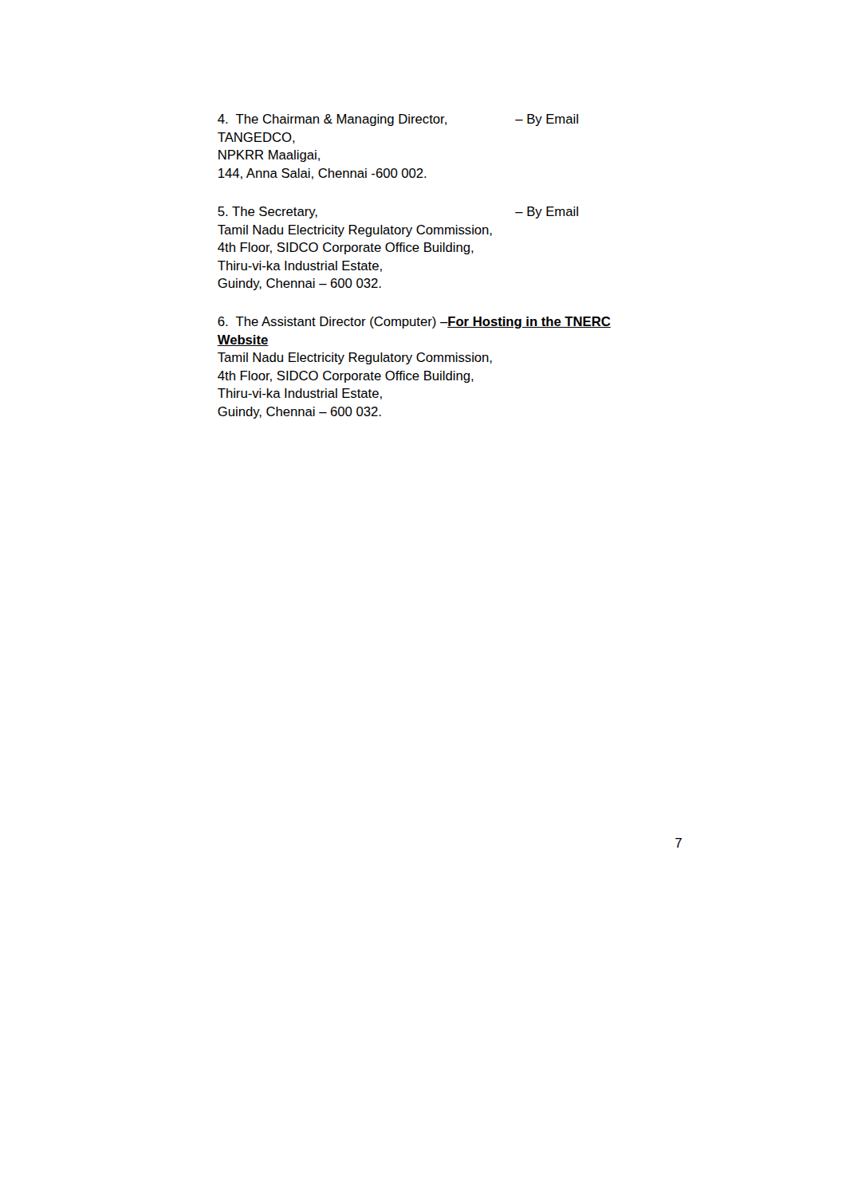4. The Chairman & Managing Director, – By Email
TANGEDCO, NPKRR Maaligai, 144, Anna Salai, Chennai -600 002.
5. The Secretary, – By Email
Tamil Nadu Electricity Regulatory Commission, 4th Floor, SIDCO Corporate Office Building, Thiru-vi-ka Industrial Estate, Guindy, Chennai – 600 032.
6. The Assistant Director (Computer) –For Hosting in the TNERC Website Tamil Nadu Electricity Regulatory Commission, 4th Floor, SIDCO Corporate Office Building, Thiru-vi-ka Industrial Estate, Guindy, Chennai – 600 032.
7